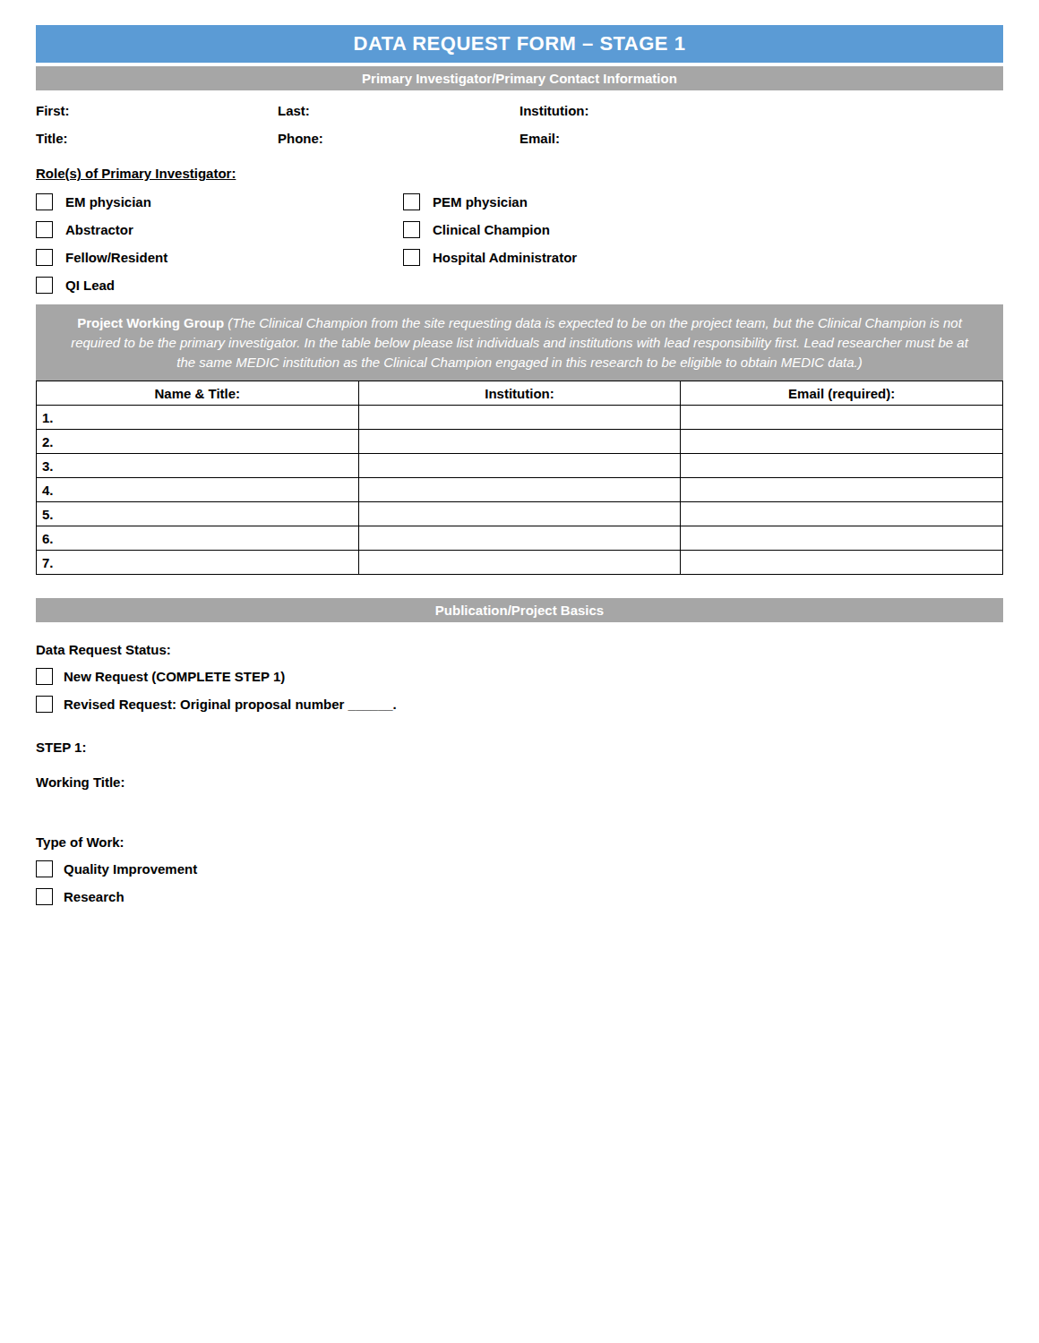DATA REQUEST FORM – STAGE 1
Primary Investigator/Primary Contact Information
First:
Last:
Institution:
Title:
Phone:
Email:
Role(s) of Primary Investigator:
EM physician
PEM physician
Abstractor
Clinical Champion
Fellow/Resident
Hospital Administrator
QI Lead
Project Working Group (The Clinical Champion from the site requesting data is expected to be on the project team, but the Clinical Champion is not required to be the primary investigator. In the table below please list individuals and institutions with lead responsibility first. Lead researcher must be at the same MEDIC institution as the Clinical Champion engaged in this research to be eligible to obtain MEDIC data.)
| Name & Title: | Institution: | Email (required): |
| --- | --- | --- |
| 1. | | |
| 2. | | |
| 3. | | |
| 4. | | |
| 5. | | |
| 6. | | |
| 7. | | |
Publication/Project Basics
Data Request Status:
New Request (COMPLETE STEP 1)
Revised Request: Original proposal number ______.
STEP 1:
Working Title:
Type of Work:
Quality Improvement
Research